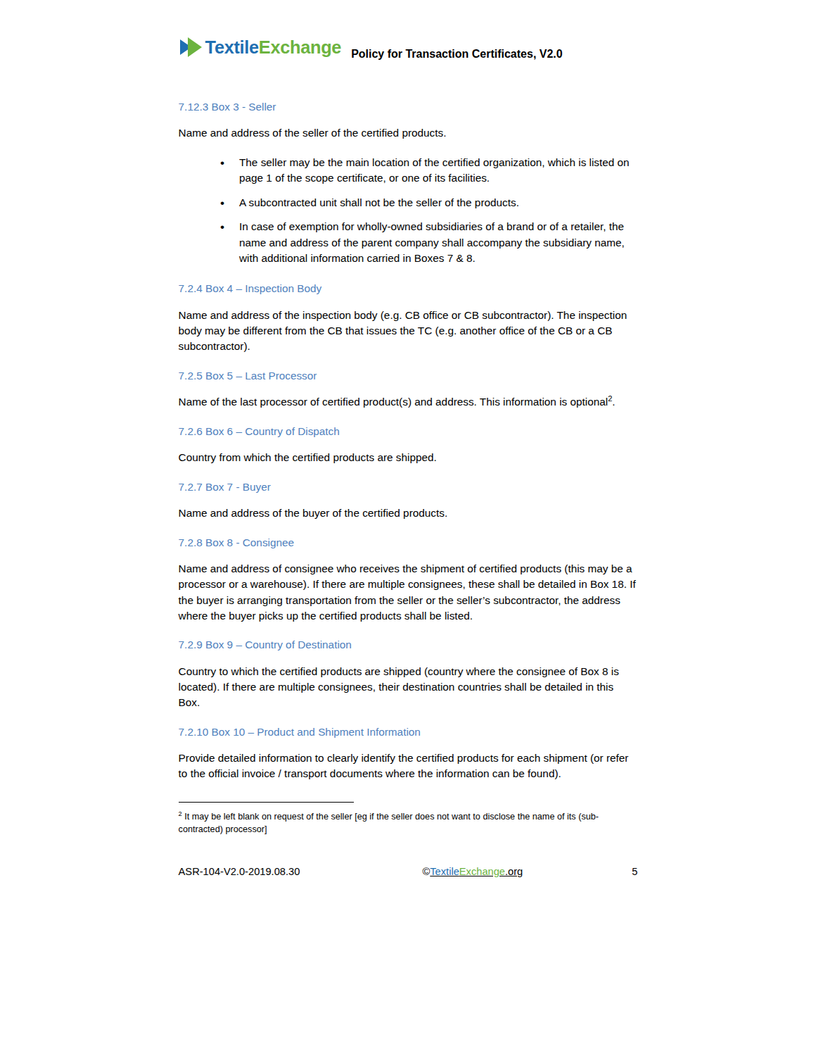Textile Exchange
Policy for Transaction Certificates, V2.0
7.12.3 Box 3 - Seller
Name and address of the seller of the certified products.
The seller may be the main location of the certified organization, which is listed on page 1 of the scope certificate, or one of its facilities.
A subcontracted unit shall not be the seller of the products.
In case of exemption for wholly-owned subsidiaries of a brand or of a retailer, the name and address of the parent company shall accompany the subsidiary name, with additional information carried in Boxes 7 & 8.
7.2.4 Box 4 – Inspection Body
Name and address of the inspection body (e.g. CB office or CB subcontractor). The inspection body may be different from the CB that issues the TC (e.g. another office of the CB or a CB subcontractor).
7.2.5 Box 5 – Last Processor
Name of the last processor of certified product(s) and address. This information is optional2.
7.2.6 Box 6 – Country of Dispatch
Country from which the certified products are shipped.
7.2.7 Box 7 - Buyer
Name and address of the buyer of the certified products.
7.2.8 Box 8 - Consignee
Name and address of consignee who receives the shipment of certified products (this may be a processor or a warehouse). If there are multiple consignees, these shall be detailed in Box 18. If the buyer is arranging transportation from the seller or the seller’s subcontractor, the address where the buyer picks up the certified products shall be listed.
7.2.9 Box 9 – Country of Destination
Country to which the certified products are shipped (country where the consignee of Box 8 is located). If there are multiple consignees, their destination countries shall be detailed in this Box.
7.2.10 Box 10 – Product and Shipment Information
Provide detailed information to clearly identify the certified products for each shipment (or refer to the official invoice / transport documents where the information can be found).
2 It may be left blank on request of the seller [eg if the seller does not want to disclose the name of its (sub-contracted) processor]
ASR-104-V2.0-2019.08.30
©Textile Exchange.org
5